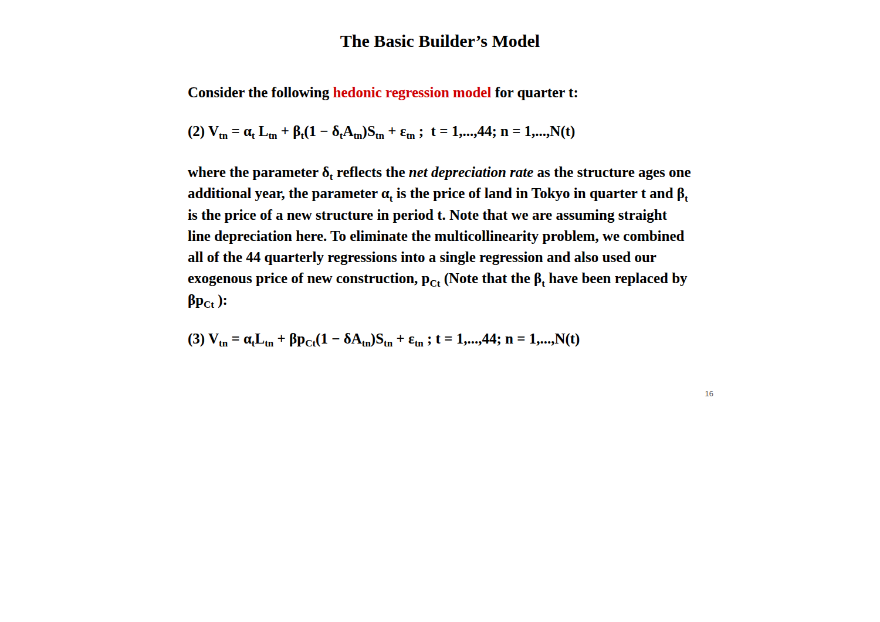The Basic Builder’s Model
Consider the following hedonic regression model for quarter t:
(2) Vtn = αt Ltn + βt(1 − δtAtn)Stn + εtn ; t = 1,...,44; n = 1,...,N(t)
where the parameter δt reflects the net depreciation rate as the structure ages one additional year, the parameter αt is the price of land in Tokyo in quarter t and βt is the price of a new structure in period t. Note that we are assuming straight line depreciation here. To eliminate the multicollinearity problem, we combined all of the 44 quarterly regressions into a single regression and also used our exogenous price of new construction, pCt (Note that the βt have been replaced by βpCt ):
(3) Vtn = αtLtn + βpCt(1 − δAtn)Stn + εtn ; t = 1,...,44; n = 1,...,N(t)
16